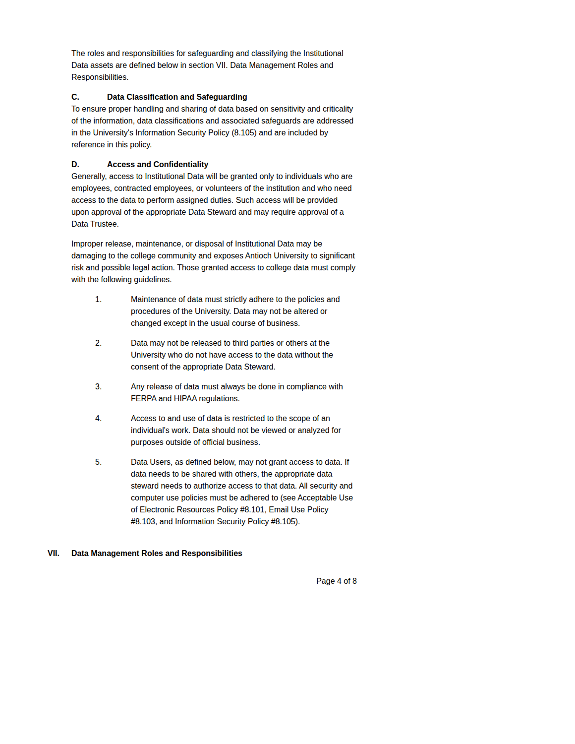The roles and responsibilities for safeguarding and classifying the Institutional Data assets are defined below in section VII. Data Management Roles and Responsibilities.
C. Data Classification and Safeguarding
To ensure proper handling and sharing of data based on sensitivity and criticality of the information, data classifications and associated safeguards are addressed in the University's Information Security Policy (8.105) and are included by reference in this policy.
D. Access and Confidentiality
Generally, access to Institutional Data will be granted only to individuals who are employees, contracted employees, or volunteers of the institution and who need access to the data to perform assigned duties. Such access will be provided upon approval of the appropriate Data Steward and may require approval of a Data Trustee.
Improper release, maintenance, or disposal of Institutional Data may be damaging to the college community and exposes Antioch University to significant risk and possible legal action. Those granted access to college data must comply with the following guidelines.
1. Maintenance of data must strictly adhere to the policies and procedures of the University. Data may not be altered or changed except in the usual course of business.
2. Data may not be released to third parties or others at the University who do not have access to the data without the consent of the appropriate Data Steward.
3. Any release of data must always be done in compliance with FERPA and HIPAA regulations.
4. Access to and use of data is restricted to the scope of an individual's work. Data should not be viewed or analyzed for purposes outside of official business.
5. Data Users, as defined below, may not grant access to data. If data needs to be shared with others, the appropriate data steward needs to authorize access to that data. All security and computer use policies must be adhered to (see Acceptable Use of Electronic Resources Policy #8.101, Email Use Policy #8.103, and Information Security Policy #8.105).
VII. Data Management Roles and Responsibilities
Page 4 of 8